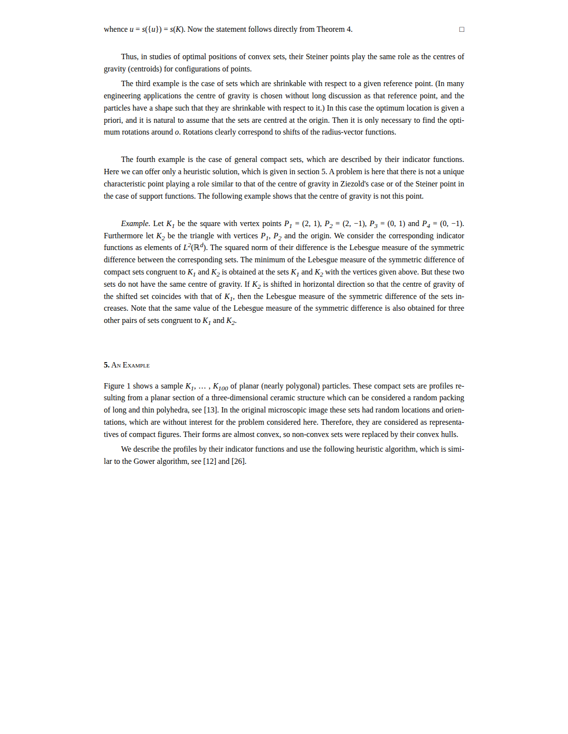whence u = s({u}) = s(K). Now the statement follows directly from Theorem 4.□
Thus, in studies of optimal positions of convex sets, their Steiner points play the same role as the centres of gravity (centroids) for configurations of points.
The third example is the case of sets which are shrinkable with respect to a given reference point. (In many engineering applications the centre of gravity is chosen without long discussion as that reference point, and the particles have a shape such that they are shrinkable with respect to it.) In this case the optimum location is given a priori, and it is natural to assume that the sets are centred at the origin. Then it is only necessary to find the optimum rotations around o. Rotations clearly correspond to shifts of the radius-vector functions.
The fourth example is the case of general compact sets, which are described by their indicator functions. Here we can offer only a heuristic solution, which is given in section 5. A problem is here that there is not a unique characteristic point playing a role similar to that of the centre of gravity in Ziezold's case or of the Steiner point in the case of support functions. The following example shows that the centre of gravity is not this point.
Example. Let K1 be the square with vertex points P1 = (2, 1), P2 = (2, −1), P3 = (0, 1) and P4 = (0, −1). Furthermore let K2 be the triangle with vertices P1, P2 and the origin. We consider the corresponding indicator functions as elements of L2(ℝd). The squared norm of their difference is the Lebesgue measure of the symmetric difference between the corresponding sets. The minimum of the Lebesgue measure of the symmetric difference of compact sets congruent to K1 and K2 is obtained at the sets K1 and K2 with the vertices given above. But these two sets do not have the same centre of gravity. If K2 is shifted in horizontal direction so that the centre of gravity of the shifted set coincides with that of K1, then the Lebesgue measure of the symmetric difference of the sets increases. Note that the same value of the Lebesgue measure of the symmetric difference is also obtained for three other pairs of sets congruent to K1 and K2.
5. An Example
Figure 1 shows a sample K1, … , K100 of planar (nearly polygonal) particles. These compact sets are profiles resulting from a planar section of a three-dimensional ceramic structure which can be considered a random packing of long and thin polyhedra, see [13]. In the original microscopic image these sets had random locations and orientations, which are without interest for the problem considered here. Therefore, they are considered as representatives of compact figures. Their forms are almost convex, so non-convex sets were replaced by their convex hulls.
We describe the profiles by their indicator functions and use the following heuristic algorithm, which is similar to the Gower algorithm, see [12] and [26].